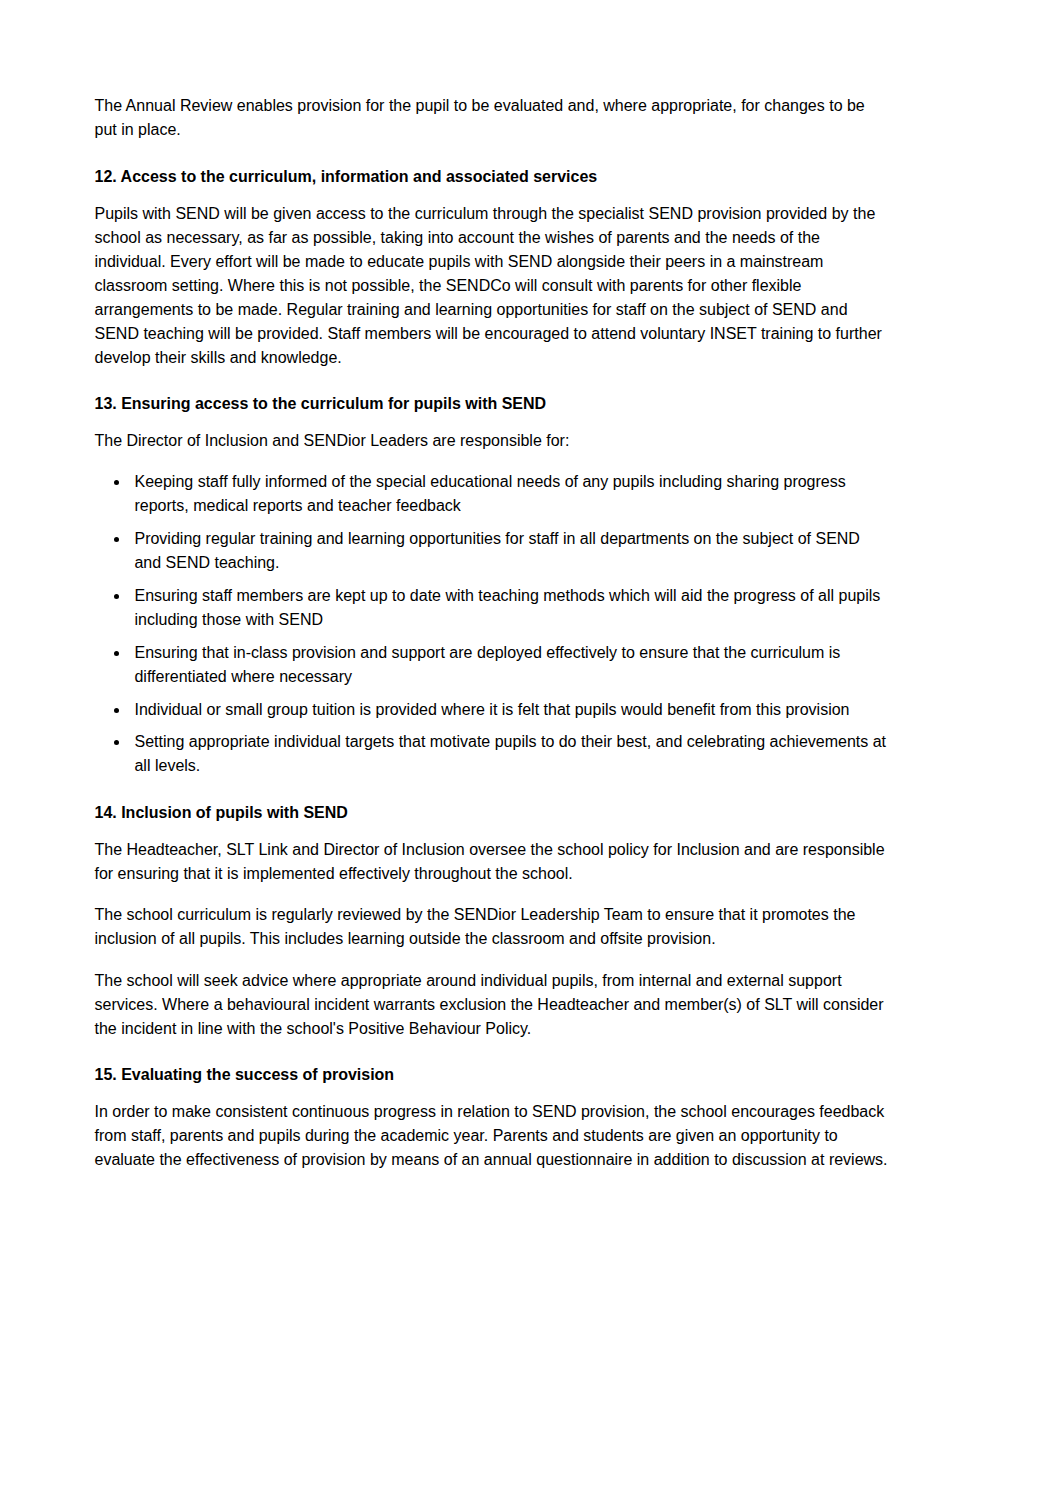The Annual Review enables provision for the pupil to be evaluated and, where appropriate, for changes to be put in place.
12. Access to the curriculum, information and associated services
Pupils with SEND will be given access to the curriculum through the specialist SEND provision provided by the school as necessary, as far as possible, taking into account the wishes of parents and the needs of the individual. Every effort will be made to educate pupils with SEND alongside their peers in a mainstream classroom setting. Where this is not possible, the SENDCo will consult with parents for other flexible arrangements to be made. Regular training and learning opportunities for staff on the subject of SEND and SEND teaching will be provided. Staff members will be encouraged to attend voluntary INSET training to further develop their skills and knowledge.
13. Ensuring access to the curriculum for pupils with SEND
The Director of Inclusion and SENDior Leaders are responsible for:
Keeping staff fully informed of the special educational needs of any pupils including sharing progress reports, medical reports and teacher feedback
Providing regular training and learning opportunities for staff in all departments on the subject of SEND and SEND teaching.
Ensuring staff members are kept up to date with teaching methods which will aid the progress of all pupils including those with SEND
Ensuring that in-class provision and support are deployed effectively to ensure that the curriculum is differentiated where necessary
Individual or small group tuition is provided where it is felt that pupils would benefit from this provision
Setting appropriate individual targets that motivate pupils to do their best, and celebrating achievements at all levels.
14. Inclusion of pupils with SEND
The Headteacher, SLT Link and Director of Inclusion oversee the school policy for Inclusion and are responsible for ensuring that it is implemented effectively throughout the school.
The school curriculum is regularly reviewed by the SENDior Leadership Team to ensure that it promotes the inclusion of all pupils. This includes learning outside the classroom and offsite provision.
The school will seek advice where appropriate around individual pupils, from internal and external support services. Where a behavioural incident warrants exclusion the Headteacher and member(s) of SLT will consider the incident in line with the school's Positive Behaviour Policy.
15. Evaluating the success of provision
In order to make consistent continuous progress in relation to SEND provision, the school encourages feedback from staff, parents and pupils during the academic year. Parents and students are given an opportunity to evaluate the effectiveness of provision by means of an annual questionnaire in addition to discussion at reviews.